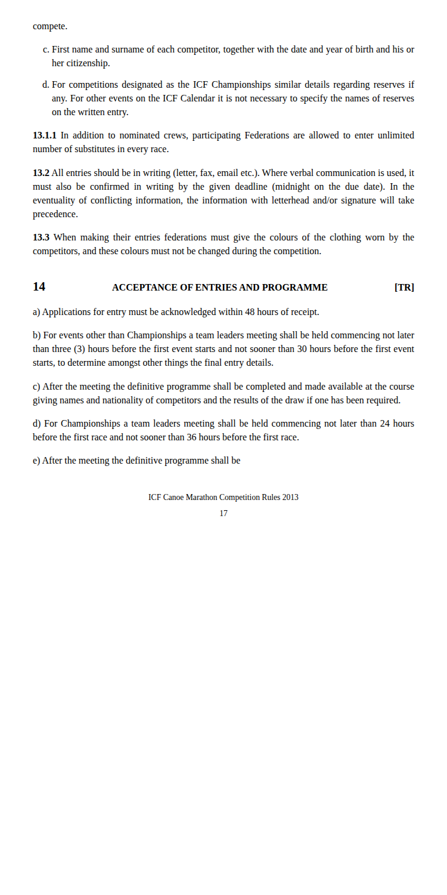compete.
First name and surname of each competitor, together with the date and year of birth and his or her citizenship.
For competitions designated as the ICF Championships similar details regarding reserves if any. For other events on the ICF Calendar it is not necessary to specify the names of reserves on the written entry.
13.1.1 In addition to nominated crews, participating Federations are allowed to enter unlimited number of substitutes in every race.
13.2 All entries should be in writing (letter, fax, email etc.). Where verbal communication is used, it must also be confirmed in writing by the given deadline (midnight on the due date). In the eventuality of conflicting information, the information with letterhead and/or signature will take precedence.
13.3 When making their entries federations must give the colours of the clothing worn by the competitors, and these colours must not be changed during the competition.
14 ACCEPTANCE OF ENTRIES AND PROGRAMME [TR]
a) Applications for entry must be acknowledged within 48 hours of receipt.
b) For events other than Championships a team leaders meeting shall be held commencing not later than three (3) hours before the first event starts and not sooner than 30 hours before the first event starts, to determine amongst other things the final entry details.
c) After the meeting the definitive programme shall be completed and made available at the course giving names and nationality of competitors and the results of the draw if one has been required.
d) For Championships a team leaders meeting shall be held commencing not later than 24 hours before the first race and not sooner than 36 hours before the first race.
e) After the meeting the definitive programme shall be
ICF Canoe Marathon Competition Rules 2013
17